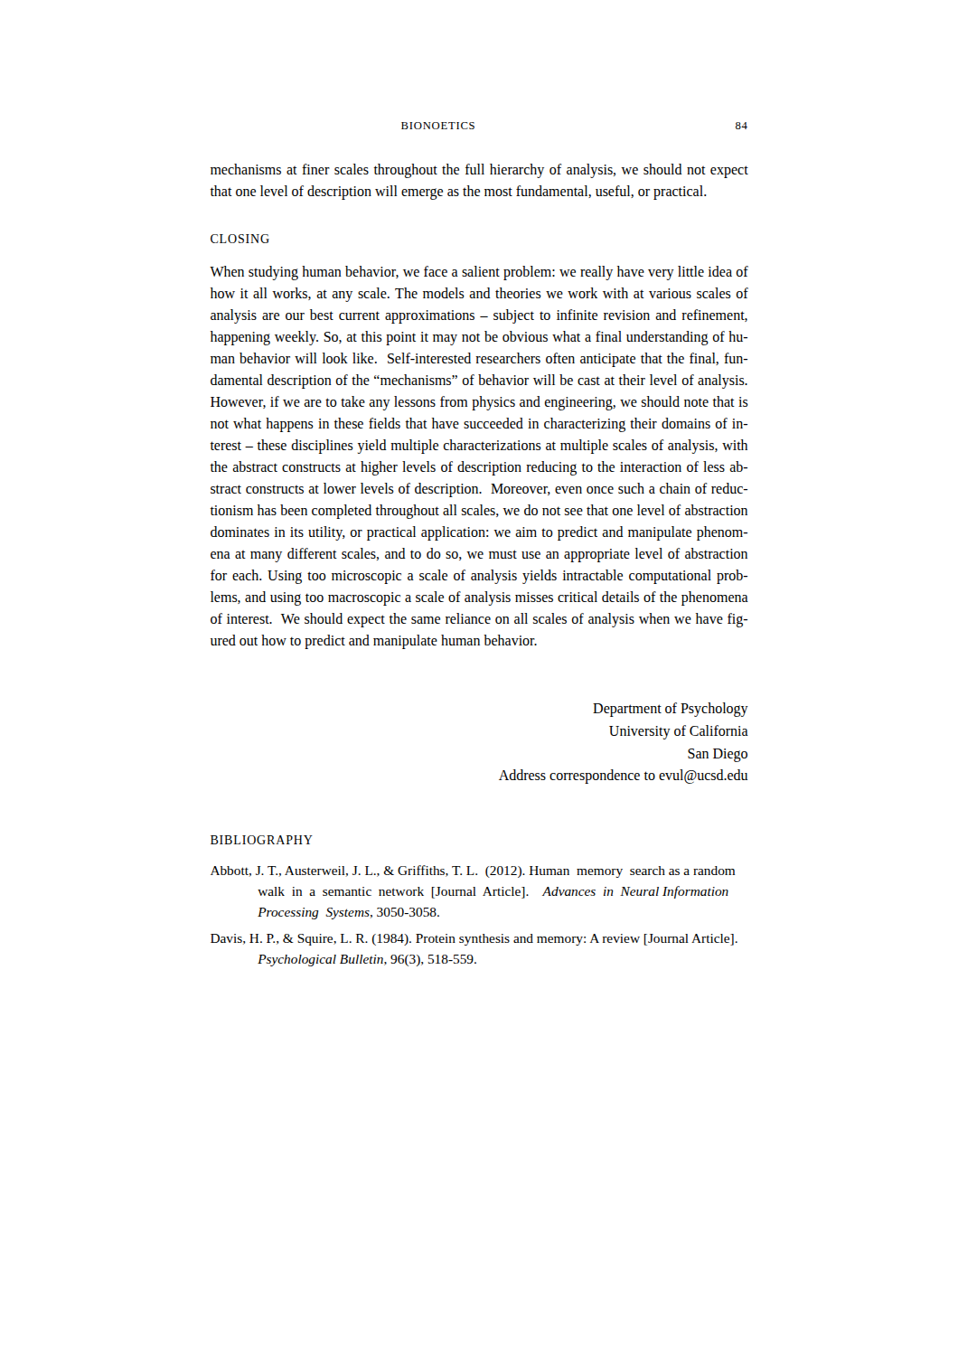BIONOETICS 84
mechanisms at finer scales throughout the full hierarchy of analysis, we should not expect that one level of description will emerge as the most fundamental, useful, or practical.
CLOSING
When studying human behavior, we face a salient problem: we really have very little idea of how it all works, at any scale. The models and theories we work with at various scales of analysis are our best current approximations – subject to infinite revision and refinement, happening weekly. So, at this point it may not be obvious what a final understanding of human behavior will look like. Self-interested researchers often anticipate that the final, fundamental description of the “mechanisms” of behavior will be cast at their level of analysis. However, if we are to take any lessons from physics and engineering, we should note that is not what happens in these fields that have succeeded in characterizing their domains of interest – these disciplines yield multiple characterizations at multiple scales of analysis, with the abstract constructs at higher levels of description reducing to the interaction of less abstract constructs at lower levels of description. Moreover, even once such a chain of reductionism has been completed throughout all scales, we do not see that one level of abstraction dominates in its utility, or practical application: we aim to predict and manipulate phenomena at many different scales, and to do so, we must use an appropriate level of abstraction for each. Using too microscopic a scale of analysis yields intractable computational problems, and using too macroscopic a scale of analysis misses critical details of the phenomena of interest. We should expect the same reliance on all scales of analysis when we have figured out how to predict and manipulate human behavior.
Department of Psychology
University of California
San Diego
Address correspondence to evul@ucsd.edu
BIBLIOGRAPHY
Abbott, J. T., Austerweil, J. L., & Griffiths, T. L. (2012). Human memory search as a random walk in a semantic network [Journal Article]. Advances in Neural Information Processing Systems, 3050-3058.
Davis, H. P., & Squire, L. R. (1984). Protein synthesis and memory: A review [Journal Article]. Psychological Bulletin, 96(3), 518-559.